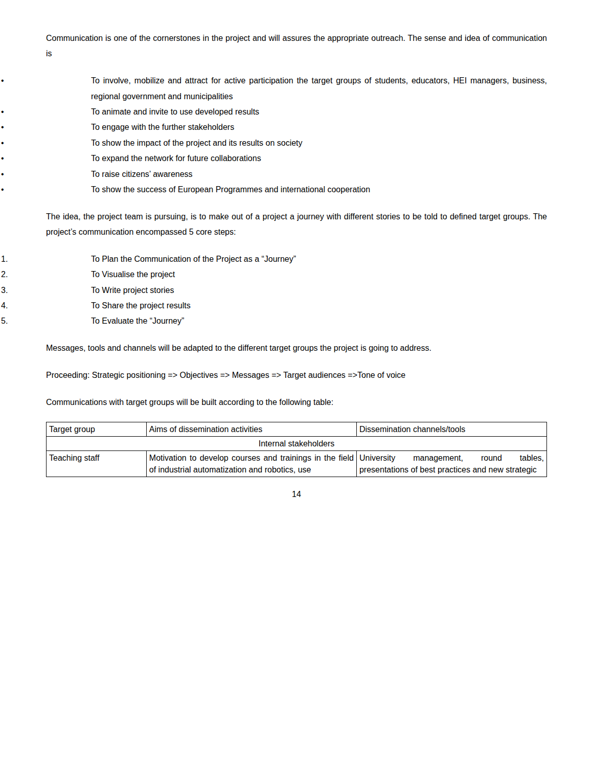Communication is one of the cornerstones in the project and will assures the appropriate outreach. The sense and idea of communication is
• To involve, mobilize and attract for active participation the target groups of students, educators, HEI managers, business, regional government and municipalities
• To animate and invite to use developed results
• To engage with the further stakeholders
• To show the impact of the project and its results on society
• To expand the network for future collaborations
• To raise citizens’ awareness
• To show the success of European Programmes and international cooperation
The idea, the project team is pursuing, is to make out of a project a journey with different stories to be told to defined target groups. The project’s communication encompassed 5 core steps:
1. To Plan the Communication of the Project as a “Journey”
2. To Visualise the project
3. To Write project stories
4. To Share the project results
5. To Evaluate the “Journey”
Messages, tools and channels will be adapted to the different target groups the project is going to address.
Proceeding: Strategic positioning => Objectives => Messages => Target audiences =>Tone of voice
Communications with target groups will be built according to the following table:
| Target group | Aims of dissemination activities | Dissemination channels/tools |
| Internal stakeholders |
| Teaching staff | Motivation to develop courses and trainings in the field of industrial automatization and robotics, use | University management, round tables, presentations of best practices and new strategic |
14